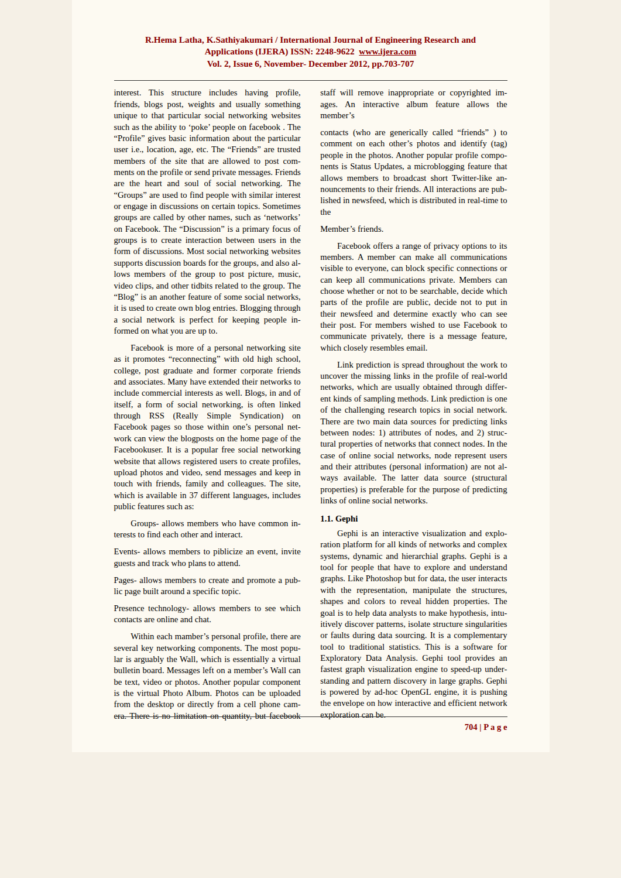R.Hema Latha, K.Sathiyakumari / International Journal of Engineering Research and
Applications (IJERA) ISSN: 2248-9622 www.ijera.com
Vol. 2, Issue 6, November- December 2012, pp.703-707
interest. This structure includes having profile, friends, blogs post, weights and usually something unique to that particular social networking websites such as the ability to ‘poke’ people on facebook . The “Profile” gives basic information about the particular user i.e., location, age, etc. The “Friends” are trusted members of the site that are allowed to post comments on the profile or send private messages. Friends are the heart and soul of social networking. The “Groups” are used to find people with similar interest or engage in discussions on certain topics. Sometimes groups are called by other names, such as ‘networks’ on Facebook. The “Discussion” is a primary focus of groups is to create interaction between users in the form of discussions. Most social networking websites supports discussion boards for the groups, and also allows members of the group to post picture, music, video clips, and other tidbits related to the group. The “Blog” is an another feature of some social networks, it is used to create own blog entries. Blogging through a social network is perfect for keeping people informed on what you are up to.
Facebook is more of a personal networking site as it promotes “reconnecting” with old high school, college, post graduate and former corporate friends and associates. Many have extended their networks to include commercial interests as well. Blogs, in and of itself, a form of social networking, is often linked through RSS (Really Simple Syndication) on Facebook pages so those within one’s personal network can view the blogposts on the home page of the Facebookuser. It is a popular free social networking website that allows registered users to create profiles, upload photos and video, send messages and keep in touch with friends, family and colleagues. The site, which is available in 37 different languages, includes public features such as:
Groups- allows members who have common interests to find each other and interact.
Events- allows members to piblicize an event, invite guests and track who plans to attend.
Pages- allows members to create and promote a public page built around a specific topic.
Presence technology- allows members to see which contacts are online and chat.
Within each mamber’s personal profile, there are several key networking components. The most popular is arguably the Wall, which is essentially a virtual bulletin board. Messages left on a member’s Wall can be text, video or photos. Another popular component is the virtual Photo Album. Photos can be uploaded from the desktop or directly from a cell phone camera. There is no limitation on quantity, but facebook staff will remove inappropriate or copyrighted images. An interactive album feature allows the member’s
contacts (who are generically called “friends” ) to comment on each other’s photos and identify (tag) people in the photos. Another popular profile components is Status Updates, a microblogging feature that allows members to broadcast short Twitter-like announcements to their friends. All interactions are published in newsfeed, which is distributed in real-time to the
Member’s friends.
Facebook offers a range of privacy options to its members. A member can make all communications visible to everyone, can block specific connections or can keep all communications private. Members can choose whether or not to be searchable, decide which parts of the profile are public, decide not to put in their newsfeed and determine exactly who can see their post. For members wished to use Facebook to communicate privately, there is a message feature, which closely resembles email.
Link prediction is spread throughout the work to uncover the missing links in the profile of real-world networks, which are usually obtained through different kinds of sampling methods. Link prediction is one of the challenging research topics in social network. There are two main data sources for predicting links between nodes: 1) attributes of nodes, and 2) structural properties of networks that connect nodes. In the case of online social networks, node represent users and their attributes (personal information) are not always available. The latter data source (structural properties) is preferable for the purpose of predicting links of online social networks.
1.1. Gephi
Gephi is an interactive visualization and exploration platform for all kinds of networks and complex systems, dynamic and hierarchial graphs. Gephi is a tool for people that have to explore and understand graphs. Like Photoshop but for data, the user interacts with the representation, manipulate the structures, shapes and colors to reveal hidden properties. The goal is to help data analysts to make hypothesis, intuitively discover patterns, isolate structure singularities or faults during data sourcing. It is a complementary tool to traditional statistics. This is a software for Exploratory Data Analysis. Gephi tool provides an fastest graph visualization engine to speed-up understanding and pattern discovery in large graphs. Gephi is powered by ad-hoc OpenGL engine, it is pushing the envelope on how interactive and efficient network exploration can be.
704 | P a g e